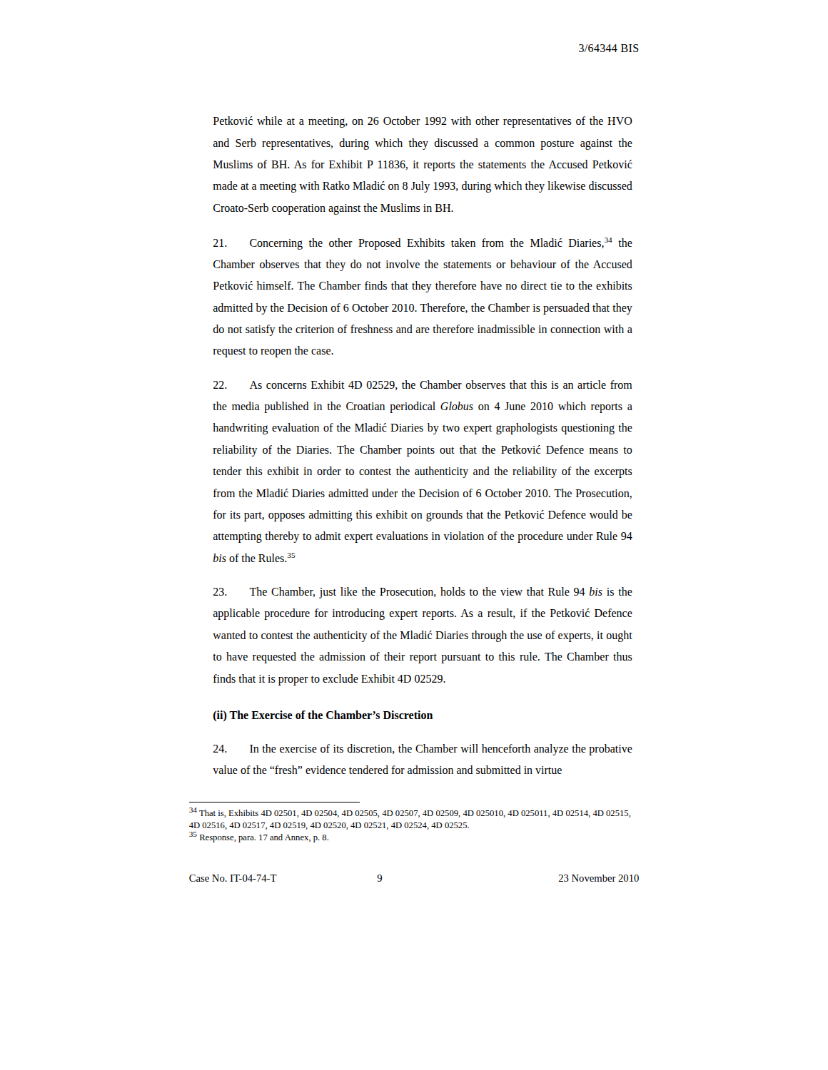3/64344 BIS
Petković while at a meeting, on 26 October 1992 with other representatives of the HVO and Serb representatives, during which they discussed a common posture against the Muslims of BH. As for Exhibit P 11836, it reports the statements the Accused Petković made at a meeting with Ratko Mladić on 8 July 1993, during which they likewise discussed Croato-Serb cooperation against the Muslims in BH.
21. Concerning the other Proposed Exhibits taken from the Mladić Diaries,34 the Chamber observes that they do not involve the statements or behaviour of the Accused Petković himself. The Chamber finds that they therefore have no direct tie to the exhibits admitted by the Decision of 6 October 2010. Therefore, the Chamber is persuaded that they do not satisfy the criterion of freshness and are therefore inadmissible in connection with a request to reopen the case.
22. As concerns Exhibit 4D 02529, the Chamber observes that this is an article from the media published in the Croatian periodical Globus on 4 June 2010 which reports a handwriting evaluation of the Mladić Diaries by two expert graphologists questioning the reliability of the Diaries. The Chamber points out that the Petković Defence means to tender this exhibit in order to contest the authenticity and the reliability of the excerpts from the Mladić Diaries admitted under the Decision of 6 October 2010. The Prosecution, for its part, opposes admitting this exhibit on grounds that the Petković Defence would be attempting thereby to admit expert evaluations in violation of the procedure under Rule 94 bis of the Rules.35
23. The Chamber, just like the Prosecution, holds to the view that Rule 94 bis is the applicable procedure for introducing expert reports. As a result, if the Petković Defence wanted to contest the authenticity of the Mladić Diaries through the use of experts, it ought to have requested the admission of their report pursuant to this rule. The Chamber thus finds that it is proper to exclude Exhibit 4D 02529.
(ii) The Exercise of the Chamber’s Discretion
24. In the exercise of its discretion, the Chamber will henceforth analyze the probative value of the “fresh” evidence tendered for admission and submitted in virtue
34 That is, Exhibits 4D 02501, 4D 02504, 4D 02505, 4D 02507, 4D 02509, 4D 025010, 4D 025011, 4D 02514, 4D 02515, 4D 02516, 4D 02517, 4D 02519, 4D 02520, 4D 02521, 4D 02524, 4D 02525.
35 Response, para. 17 and Annex, p. 8.
Case No. IT-04-74-T
9
23 November 2010